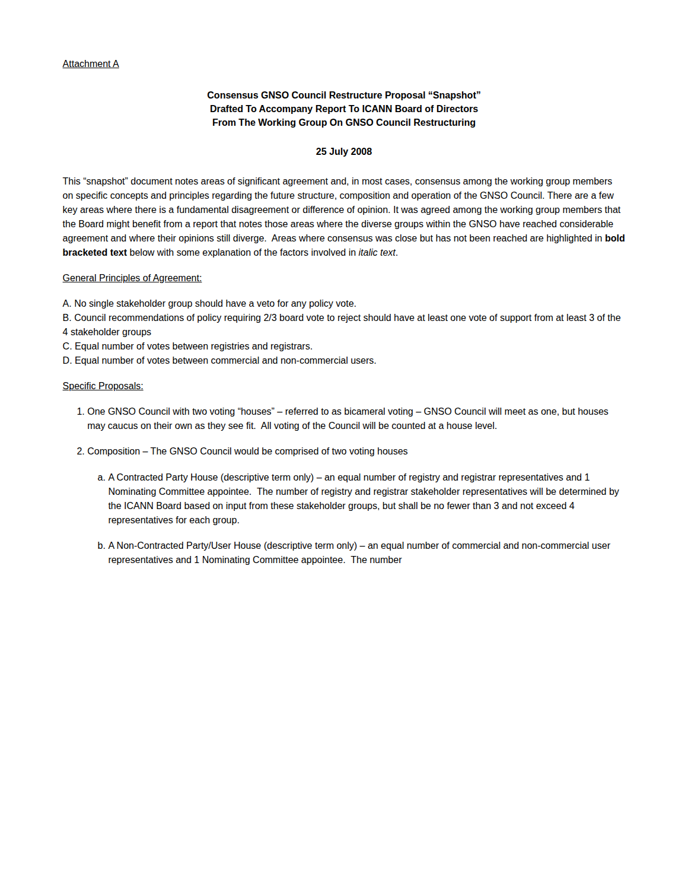Attachment A
Consensus GNSO Council Restructure Proposal “Snapshot”
Drafted To Accompany Report To ICANN Board of Directors
From The Working Group On GNSO Council Restructuring
25 July 2008
This “snapshot” document notes areas of significant agreement and, in most cases, consensus among the working group members on specific concepts and principles regarding the future structure, composition and operation of the GNSO Council. There are a few key areas where there is a fundamental disagreement or difference of opinion. It was agreed among the working group members that the Board might benefit from a report that notes those areas where the diverse groups within the GNSO have reached considerable agreement and where their opinions still diverge. Areas where consensus was close but has not been reached are highlighted in bold bracketed text below with some explanation of the factors involved in italic text.
General Principles of Agreement:
A. No single stakeholder group should have a veto for any policy vote.
B. Council recommendations of policy requiring 2/3 board vote to reject should have at least one vote of support from at least 3 of the 4 stakeholder groups
C. Equal number of votes between registries and registrars.
D. Equal number of votes between commercial and non-commercial users.
Specific Proposals:
One GNSO Council with two voting “houses” – referred to as bicameral voting – GNSO Council will meet as one, but houses may caucus on their own as they see fit. All voting of the Council will be counted at a house level.
Composition – The GNSO Council would be comprised of two voting houses
A Contracted Party House (descriptive term only) – an equal number of registry and registrar representatives and 1 Nominating Committee appointee. The number of registry and registrar stakeholder representatives will be determined by the ICANN Board based on input from these stakeholder groups, but shall be no fewer than 3 and not exceed 4 representatives for each group.
A Non-Contracted Party/User House (descriptive term only) – an equal number of commercial and non-commercial user representatives and 1 Nominating Committee appointee. The number